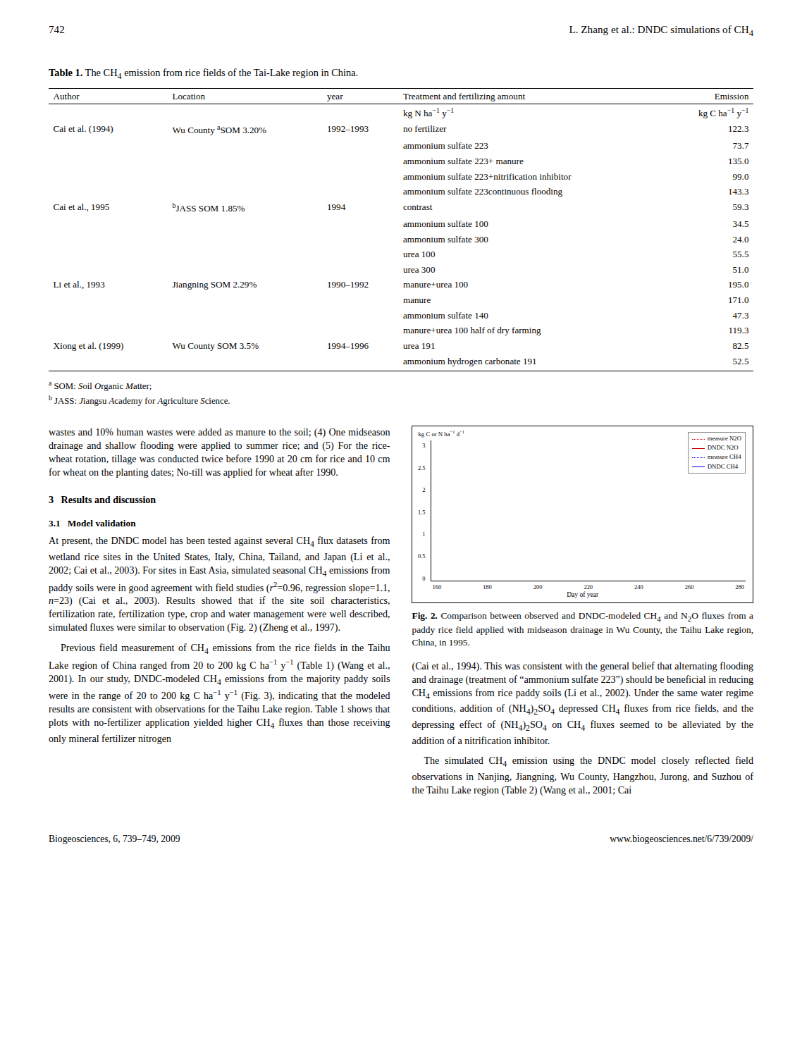742
L. Zhang et al.: DNDC simulations of CH4
Table 1. The CH4 emission from rice fields of the Tai-Lake region in China.
| Author | Location | year | Treatment and fertilizing amount | Emission |
| --- | --- | --- | --- | --- |
| | | | kg N ha −1 y −1 | kg C ha −1 y −1 |
| Cai et al. (1994) | Wu County a SOM 3.20% | 1992–1993 | no fertilizer | 122.3 |
| | | | ammonium sulfate 223 | 73.7 |
| | | | ammonium sulfate 223+ manure | 135.0 |
| | | | ammonium sulfate 223+nitrification inhibitor | 99.0 |
| | | | ammonium sulfate 223continuous flooding | 143.3 |
| Cai et al., 1995 | b JASS SOM 1.85% | 1994 | contrast | 59.3 |
| | | | ammonium sulfate 100 | 34.5 |
| | | | ammonium sulfate 300 | 24.0 |
| | | | urea 100 | 55.5 |
| | | | urea 300 | 51.0 |
| Li et al., 1993 | Jiangning SOM 2.29% | 1990–1992 | manure+urea 100 | 195.0 |
| | | | manure | 171.0 |
| | | | ammonium sulfate 140 | 47.3 |
| | | | manure+urea 100 half of dry farming | 119.3 |
| Xiong et al. (1999) | Wu County SOM 3.5% | 1994–1996 | urea 191 | 82.5 |
| | | | ammonium hydrogen carbonate 191 | 52.5 |
a SOM: Soil Organic Matter;
b JASS: Jiangsu Academy for Agriculture Science.
wastes and 10% human wastes were added as manure to the soil; (4) One midseason drainage and shallow flooding were applied to summer rice; and (5) For the rice-wheat rotation, tillage was conducted twice before 1990 at 20 cm for rice and 10 cm for wheat on the planting dates; No-till was applied for wheat after 1990.
3 Results and discussion
3.1 Model validation
At present, the DNDC model has been tested against several CH4 flux datasets from wetland rice sites in the United States, Italy, China, Tailand, and Japan (Li et al., 2002; Cai et al., 2003). For sites in East Asia, simulated seasonal CH4 emissions from paddy soils were in good agreement with field studies (r2=0.96, regression slope=1.1, n=23) (Cai et al., 2003). Results showed that if the site soil characteristics, fertilization rate, fertilization type, crop and water management were well described, simulated fluxes were similar to observation (Fig. 2) (Zheng et al., 1997).
Previous field measurement of CH4 emissions from the rice fields in the Taihu Lake region of China ranged from 20 to 200 kg C ha−1 y−1 (Table 1) (Wang et al., 2001). In our study, DNDC-modeled CH4 emissions from the majority paddy soils were in the range of 20 to 200 kg C ha−1 y−1 (Fig. 3), indicating that the modeled results are consistent with observations for the Taihu Lake region. Table 1 shows that plots with no-fertilizer application yielded higher CH4 fluxes than those receiving only mineral fertilizer nitrogen
kg C or N ha−1 d−1
measure N2O
DNDC N2O
measure CH4
DNDC CH4
3
2.5
2
1.5
1
0.5
0
160
180
200
220
240
260
280
Day of year
Fig. 2. Comparison between observed and DNDC-modeled CH4 and N2O fluxes from a paddy rice field applied with midseason drainage in Wu County, the Taihu Lake region, China, in 1995.
(Cai et al., 1994). This was consistent with the general belief that alternating flooding and drainage (treatment of “ammonium sulfate 223”) should be beneficial in reducing CH4 emissions from rice paddy soils (Li et al., 2002). Under the same water regime conditions, addition of (NH4)2SO4 depressed CH4 fluxes from rice fields, and the depressing effect of (NH4)2SO4 on CH4 fluxes seemed to be alleviated by the addition of a nitrification inhibitor.
The simulated CH4 emission using the DNDC model closely reflected field observations in Nanjing, Jiangning, Wu County, Hangzhou, Jurong, and Suzhou of the Taihu Lake region (Table 2) (Wang et al., 2001; Cai
Biogeosciences, 6, 739–749, 2009
www.biogeosciences.net/6/739/2009/